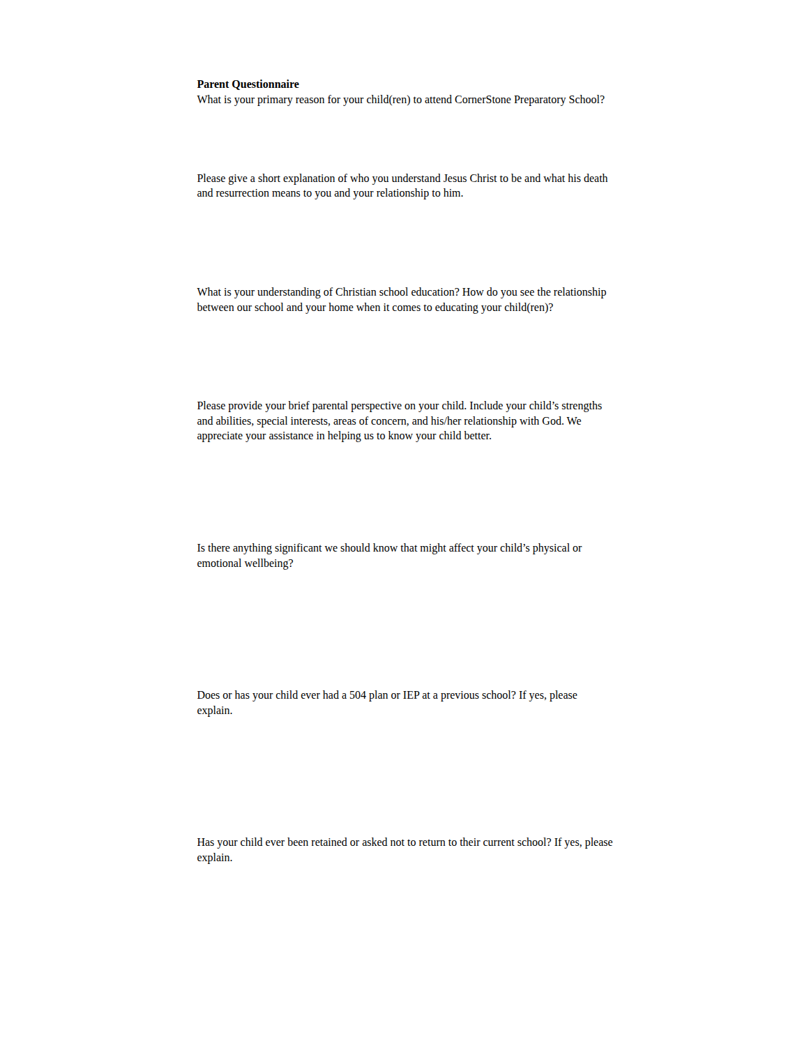Parent Questionnaire
What is your primary reason for your child(ren) to attend CornerStone Preparatory School?
Please give a short explanation of who you understand Jesus Christ to be and what his death and resurrection means to you and your relationship to him.
What is your understanding of Christian school education? How do you see the relationship between our school and your home when it comes to educating your child(ren)?
Please provide your brief parental perspective on your child. Include your child’s strengths and abilities, special interests, areas of concern, and his/her relationship with God. We appreciate your assistance in helping us to know your child better.
Is there anything significant we should know that might affect your child’s physical or emotional wellbeing?
Does or has your child ever had a 504 plan or IEP at a previous school? If yes, please explain.
Has your child ever been retained or asked not to return to their current school? If yes, please explain.